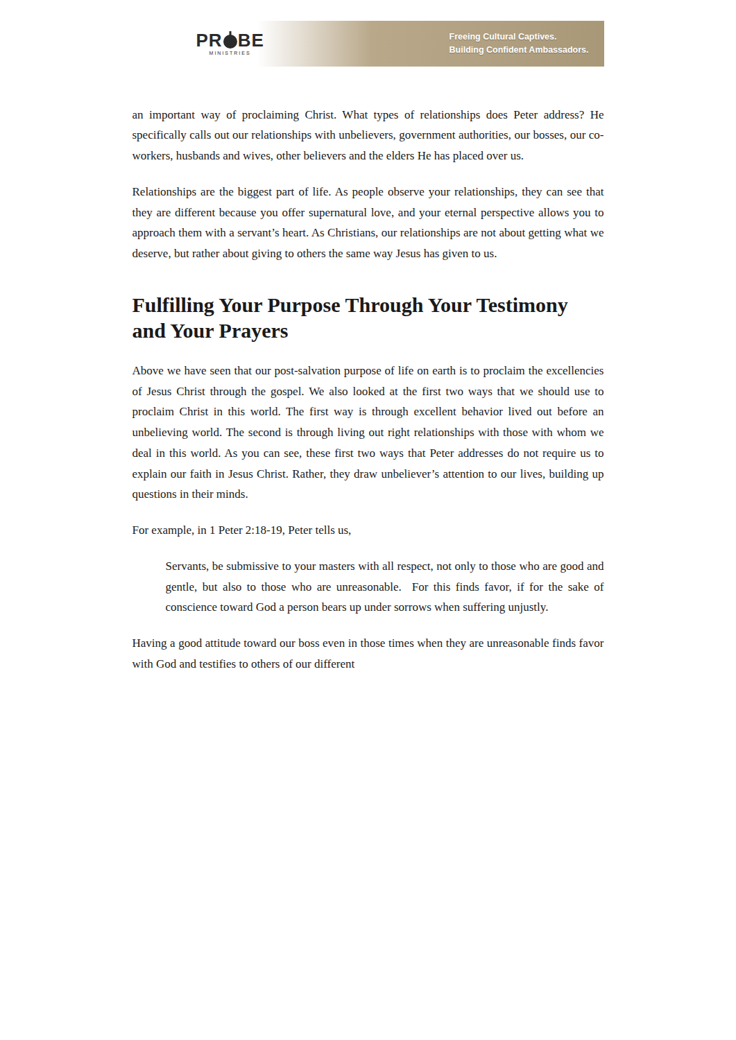PR BE
MINISTRIES
Freeing Cultural Captives.
Building Confident Ambassadors.
an important way of proclaiming Christ. What types of relationships does Peter address? He specifically calls out our relationships with unbelievers, government authorities, our bosses, our co-workers, husbands and wives, other believers and the elders He has placed over us.
Relationships are the biggest part of life. As people observe your relationships, they can see that they are different because you offer supernatural love, and your eternal perspective allows you to approach them with a servant’s heart. As Christians, our relationships are not about getting what we deserve, but rather about giving to others the same way Jesus has given to us.
Fulfilling Your Purpose Through Your Testimony and Your Prayers
Above we have seen that our post-salvation purpose of life on earth is to proclaim the excellencies of Jesus Christ through the gospel. We also looked at the first two ways that we should use to proclaim Christ in this world. The first way is through excellent behavior lived out before an unbelieving world. The second is through living out right relationships with those with whom we deal in this world. As you can see, these first two ways that Peter addresses do not require us to explain our faith in Jesus Christ. Rather, they draw unbeliever’s attention to our lives, building up questions in their minds.
For example, in 1 Peter 2:18-19, Peter tells us,
Servants, be submissive to your masters with all respect, not only to those who are good and gentle, but also to those who are unreasonable. For this finds favor, if for the sake of conscience toward God a person bears up under sorrows when suffering unjustly.
Having a good attitude toward our boss even in those times when they are unreasonable finds favor with God and testifies to others of our different